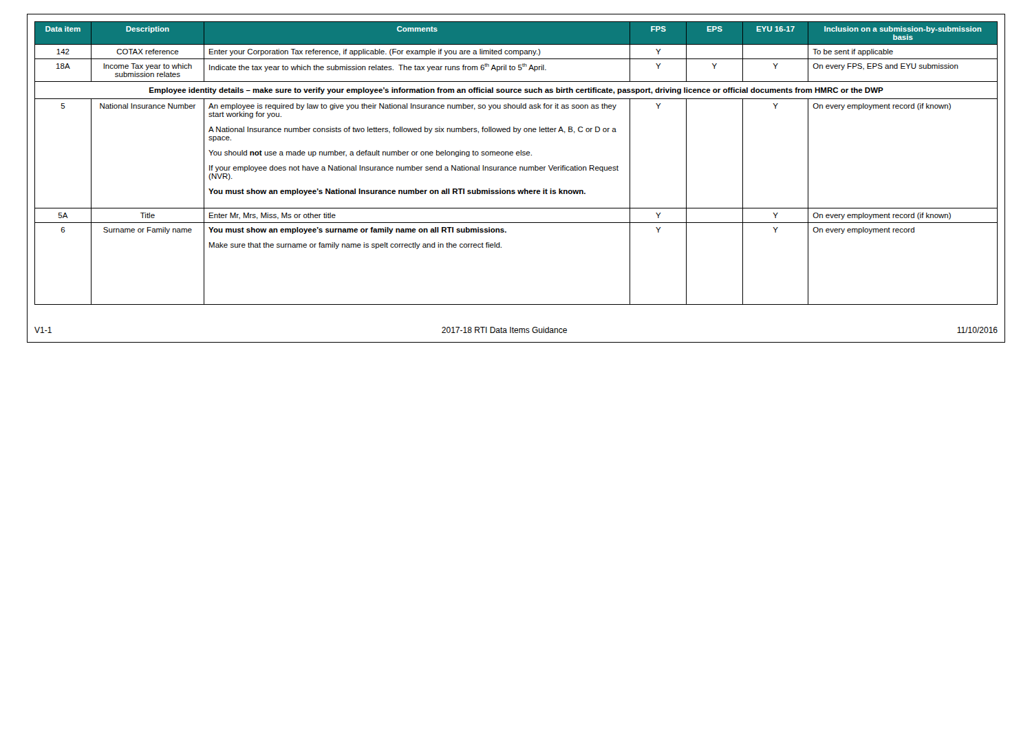| Data item | Description | Comments | FPS | EPS | EYU 16-17 | Inclusion on a submission-by-submission basis |
| --- | --- | --- | --- | --- | --- | --- |
| 142 | COTAX reference | Enter your Corporation Tax reference, if applicable. (For example if you are a limited company.) | Y | | | To be sent if applicable |
| 18A | Income Tax year to which submission relates | Indicate the tax year to which the submission relates. The tax year runs from 6 th April to 5 th April. | Y | Y | Y | On every FPS, EPS and EYU submission |
| Employee identity details – make sure to verify your employee’s information from an official source such as birth certificate, passport, driving licence or official documents from HMRC or the DWP |
| 5 | National Insurance Number | An employee is required by law to give you their National Insurance number, so you should ask for it as soon as they start working for you. A National Insurance number consists of two letters, followed by six numbers, followed by one letter A, B, C or D or a space. You should not use a made up number, a default number or one belonging to someone else. If your employee does not have a National Insurance number send a National Insurance number Verification Request (NVR). You must show an employee’s National Insurance number on all RTI submissions where it is known. | Y | | Y | On every employment record (if known) |
| 5A | Title | Enter Mr, Mrs, Miss, Ms or other title | Y | | Y | On every employment record (if known) |
| 6 | Surname or Family name | You must show an employee’s surname or family name on all RTI submissions. Make sure that the surname or family name is spelt correctly and in the correct field. | Y | | Y | On every employment record |
V1-1
2017-18 RTI Data Items Guidance
11/10/2016